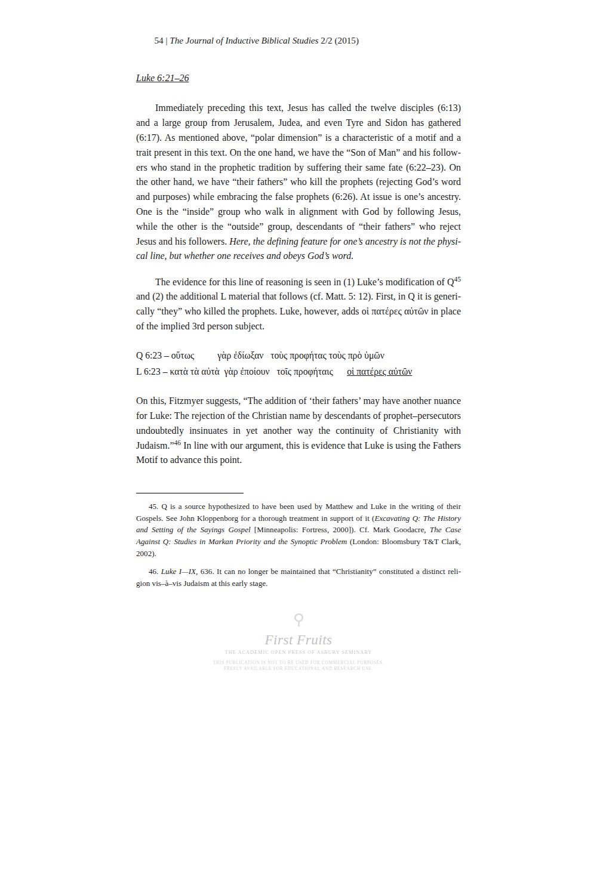54 | The Journal of Inductive Biblical Studies 2/2 (2015)
Luke 6:21–26
Immediately preceding this text, Jesus has called the twelve disciples (6:13) and a large group from Jerusalem, Judea, and even Tyre and Sidon has gathered (6:17). As mentioned above, “polar dimension” is a characteristic of a motif and a trait present in this text. On the one hand, we have the “Son of Man” and his followers who stand in the prophetic tradition by suffering their same fate (6:22–23). On the other hand, we have “their fathers” who kill the prophets (rejecting God’s word and purposes) while embracing the false prophets (6:26). At issue is one’s ancestry. One is the “inside” group who walk in alignment with God by following Jesus, while the other is the “outside” group, descendants of “their fathers” who reject Jesus and his followers. Here, the defining feature for one’s ancestry is not the physical line, but whether one receives and obeys God’s word.
The evidence for this line of reasoning is seen in (1) Luke’s modification of Q45 and (2) the additional L material that follows (cf. Matt. 5: 12). First, in Q it is generically “they” who killed the prophets. Luke, however, adds οἱ πατέρες αὐτῶν in place of the implied 3rd person subject.
Q 6:23 – οὕτως γὰρ ἐδίωξαν τοὺς προφήτας τοὺς πρὸ ὑμῶν L 6:23 – κατὰ τὰ αὐτὰ γὰρ ἐποίουν τοῖς προφήταις οἱ πατέρες αὐτῶν
On this, Fitzmyer suggests, “The addition of ‘their fathers’ may have another nuance for Luke: The rejection of the Christian name by descendants of prophet–persecutors undoubtedly insinuates in yet another way the continuity of Christianity with Judaism.”46 In line with our argument, this is evidence that Luke is using the Fathers Motif to advance this point.
45. Q is a source hypothesized to have been used by Matthew and Luke in the writing of their Gospels. See John Kloppenborg for a thorough treatment in support of it (Excavating Q: The History and Setting of the Sayings Gospel [Minneapolis: Fortress, 2000]). Cf. Mark Goodacre, The Case Against Q: Studies in Markan Priority and the Synoptic Problem (London: Bloomsbury T&T Clark, 2002).
46. Luke I—IX, 636. It can no longer be maintained that “Christianity” constituted a distinct religion vis–à–vis Judaism at this early stage.
⚲
First Fruits
The Academic Open Press of Asbury Seminary
This publication is not to be used for commercial purposes.
Freely available for educational and research use.